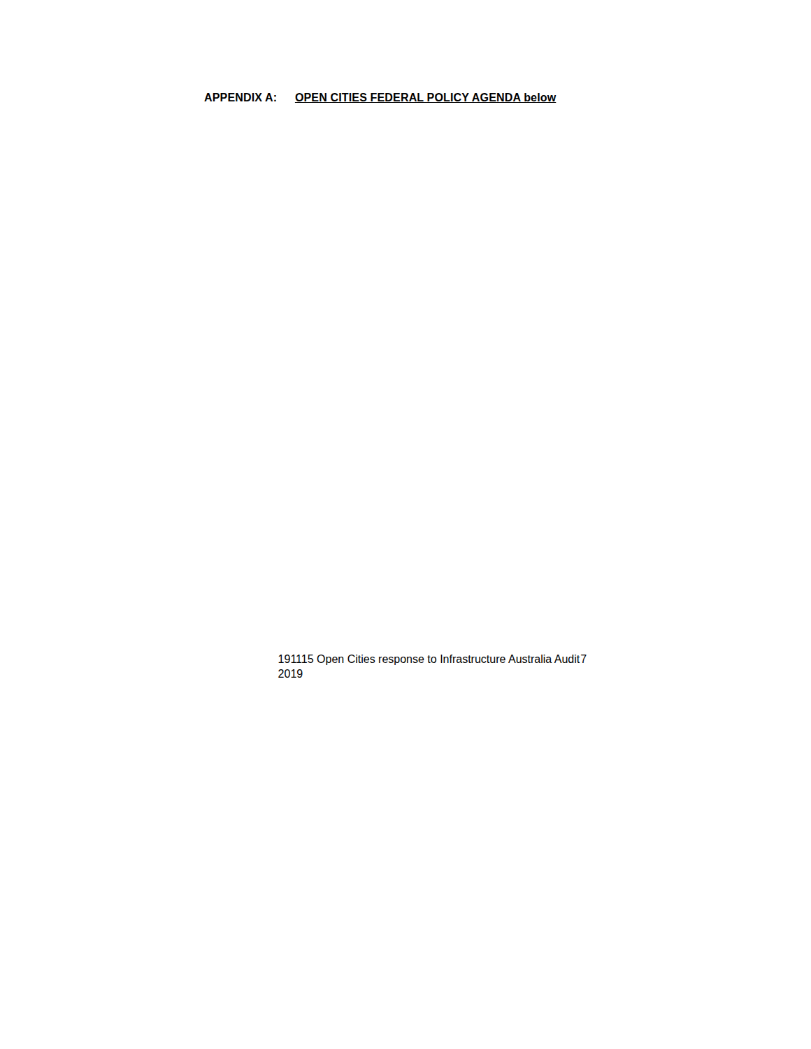APPENDIX A: OPEN CITIES FEDERAL POLICY AGENDA below
191115 Open Cities response to Infrastructure Australia Audit 2019 7